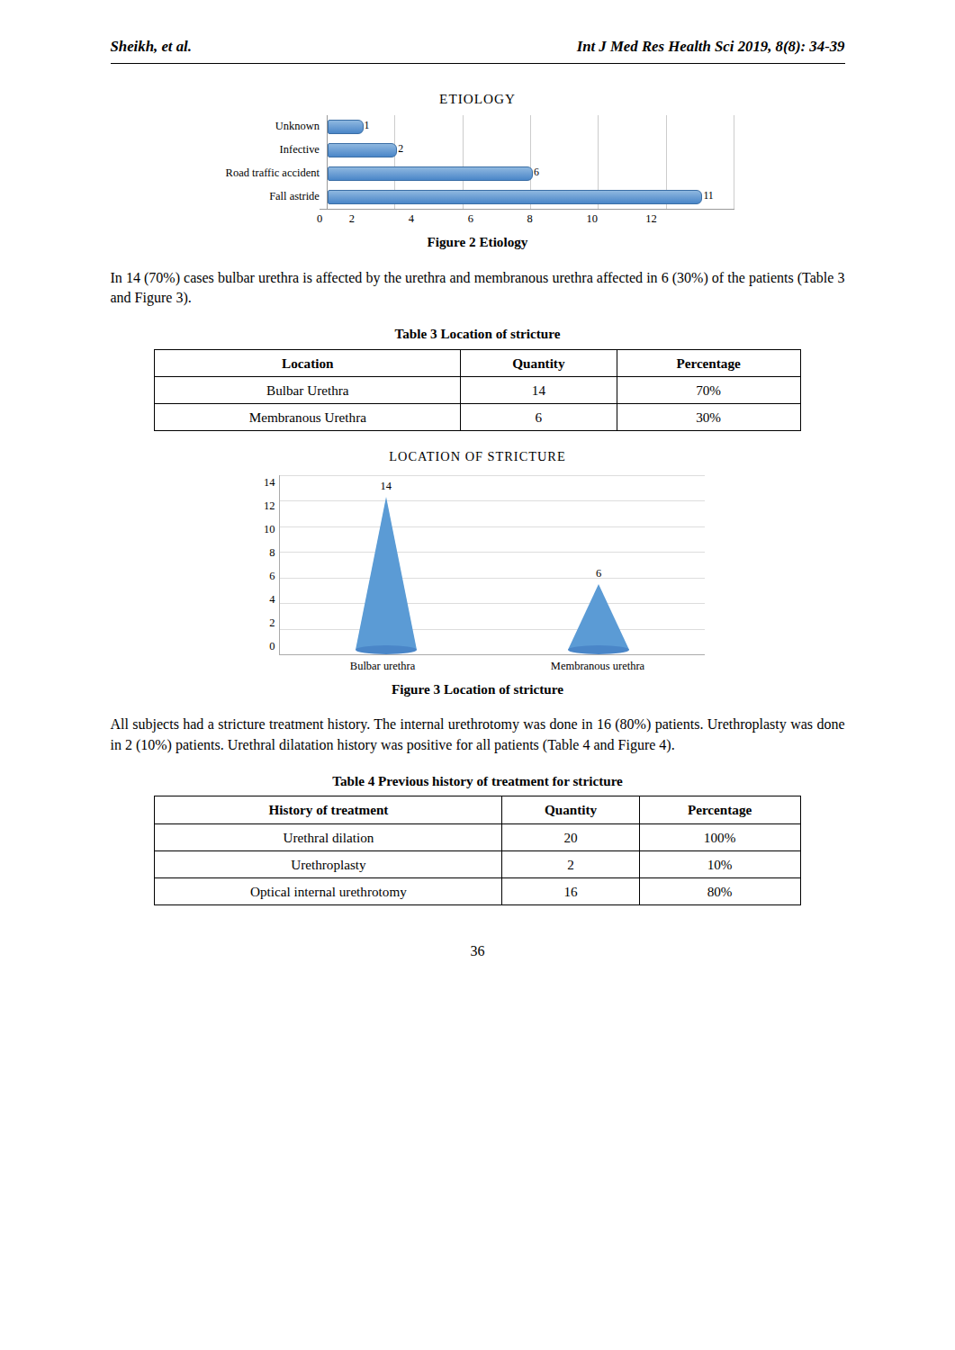Sheikh, et al. Int J Med Res Health Sci 2019, 8(8): 34-39
ETIOLOGY
Unknown
1
Infective
2
Road traffic accident
6
Fall astride
11
024681012
Figure 2 Etiology
In 14 (70%) cases bulbar urethra is affected by the urethra and membranous urethra affected in 6 (30%) of the patients (Table 3 and Figure 3).
Table 3 Location of stricture
| Location | Quantity | Percentage |
| --- | --- | --- |
| Bulbar Urethra | 14 | 70% |
| Membranous Urethra | 6 | 30% |
LOCATION OF STRICTURE
14 12 10 8 6 4 2 0
14
6
Bulbar urethra Membranous urethra
Figure 3 Location of stricture
All subjects had a stricture treatment history. The internal urethrotomy was done in 16 (80%) patients. Urethroplasty was done in 2 (10%) patients. Urethral dilatation history was positive for all patients (Table 4 and Figure 4).
Table 4 Previous history of treatment for stricture
| History of treatment | Quantity | Percentage |
| --- | --- | --- |
| Urethral dilation | 20 | 100% |
| Urethroplasty | 2 | 10% |
| Optical internal urethrotomy | 16 | 80% |
36